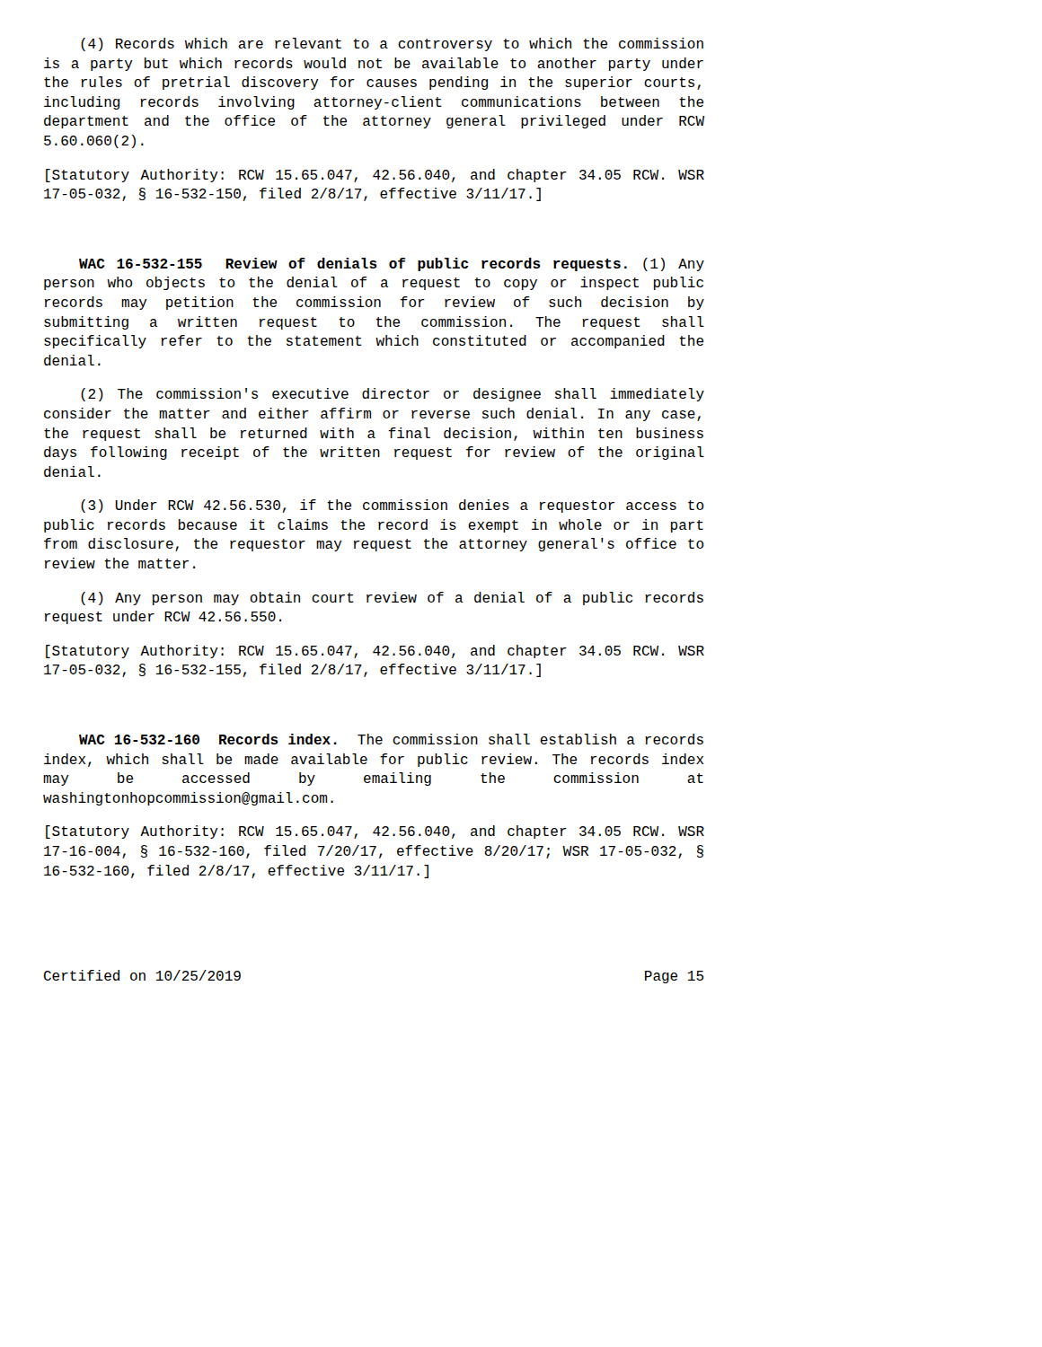(4) Records which are relevant to a controversy to which the commission is a party but which records would not be available to another party under the rules of pretrial discovery for causes pending in the superior courts, including records involving attorney-client communications between the department and the office of the attorney general privileged under RCW 5.60.060(2).
[Statutory Authority: RCW 15.65.047, 42.56.040, and chapter 34.05 RCW. WSR 17-05-032, § 16-532-150, filed 2/8/17, effective 3/11/17.]
WAC 16-532-155 Review of denials of public records requests. (1) Any person who objects to the denial of a request to copy or inspect public records may petition the commission for review of such decision by submitting a written request to the commission. The request shall specifically refer to the statement which constituted or accompanied the denial.
(2) The commission's executive director or designee shall immediately consider the matter and either affirm or reverse such denial. In any case, the request shall be returned with a final decision, within ten business days following receipt of the written request for review of the original denial.
(3) Under RCW 42.56.530, if the commission denies a requestor access to public records because it claims the record is exempt in whole or in part from disclosure, the requestor may request the attorney general's office to review the matter.
(4) Any person may obtain court review of a denial of a public records request under RCW 42.56.550.
[Statutory Authority: RCW 15.65.047, 42.56.040, and chapter 34.05 RCW. WSR 17-05-032, § 16-532-155, filed 2/8/17, effective 3/11/17.]
WAC 16-532-160 Records index. The commission shall establish a records index, which shall be made available for public review. The records index may be accessed by emailing the commission at washingtonhopcommission@gmail.com.
[Statutory Authority: RCW 15.65.047, 42.56.040, and chapter 34.05 RCW. WSR 17-16-004, § 16-532-160, filed 7/20/17, effective 8/20/17; WSR 17-05-032, § 16-532-160, filed 2/8/17, effective 3/11/17.]
Certified on 10/25/2019 Page 15